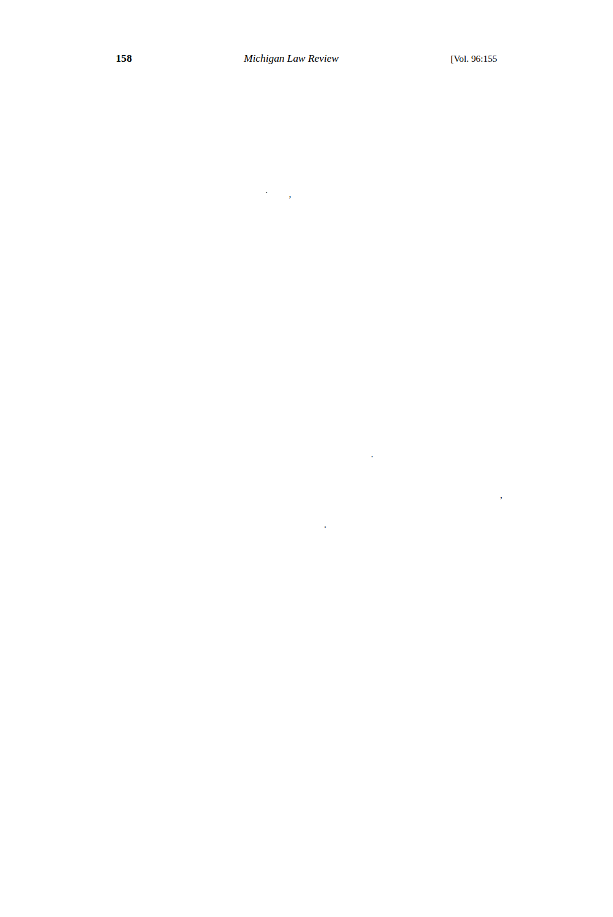158 Michigan Law Review [Vol. 96:155
. , . , .